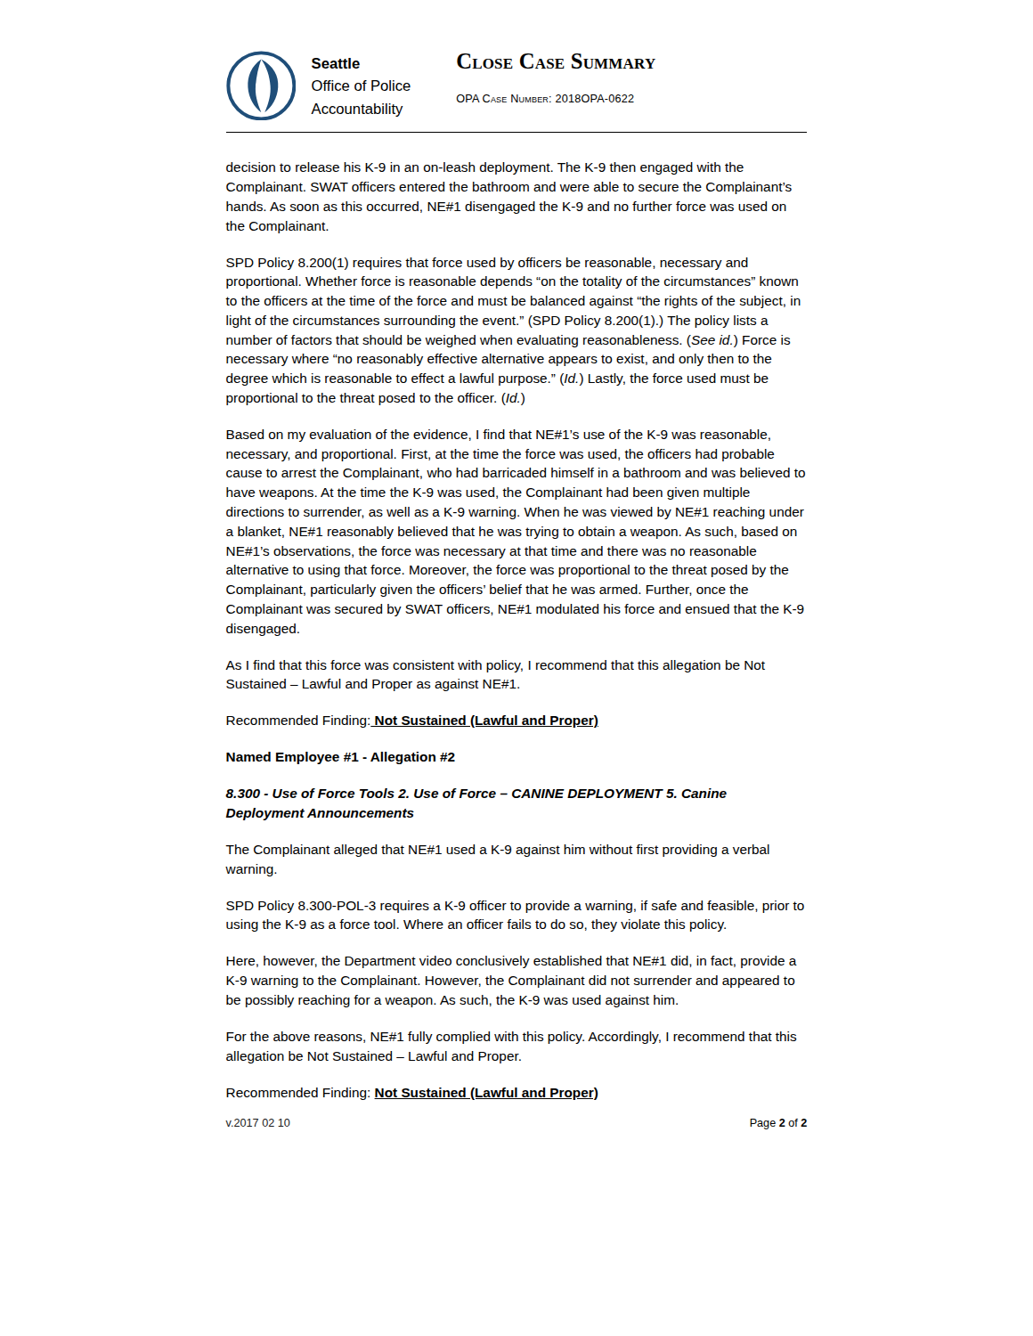Seattle
Office of Police
Accountability
Close Case Summary
OPA Case Number: 2018OPA-0622
decision to release his K-9 in an on-leash deployment. The K-9 then engaged with the Complainant. SWAT officers entered the bathroom and were able to secure the Complainant’s hands. As soon as this occurred, NE#1 disengaged the K-9 and no further force was used on the Complainant.
SPD Policy 8.200(1) requires that force used by officers be reasonable, necessary and proportional. Whether force is reasonable depends “on the totality of the circumstances” known to the officers at the time of the force and must be balanced against “the rights of the subject, in light of the circumstances surrounding the event.” (SPD Policy 8.200(1).) The policy lists a number of factors that should be weighed when evaluating reasonableness. (See id.) Force is necessary where “no reasonably effective alternative appears to exist, and only then to the degree which is reasonable to effect a lawful purpose.” (Id.) Lastly, the force used must be proportional to the threat posed to the officer. (Id.)
Based on my evaluation of the evidence, I find that NE#1’s use of the K-9 was reasonable, necessary, and proportional. First, at the time the force was used, the officers had probable cause to arrest the Complainant, who had barricaded himself in a bathroom and was believed to have weapons. At the time the K-9 was used, the Complainant had been given multiple directions to surrender, as well as a K-9 warning. When he was viewed by NE#1 reaching under a blanket, NE#1 reasonably believed that he was trying to obtain a weapon. As such, based on NE#1’s observations, the force was necessary at that time and there was no reasonable alternative to using that force. Moreover, the force was proportional to the threat posed by the Complainant, particularly given the officers’ belief that he was armed. Further, once the Complainant was secured by SWAT officers, NE#1 modulated his force and ensued that the K-9 disengaged.
As I find that this force was consistent with policy, I recommend that this allegation be Not Sustained – Lawful and Proper as against NE#1.
Recommended Finding: Not Sustained (Lawful and Proper)
Named Employee #1 - Allegation #2
8.300 - Use of Force Tools 2. Use of Force – CANINE DEPLOYMENT 5. Canine Deployment Announcements
The Complainant alleged that NE#1 used a K-9 against him without first providing a verbal warning.
SPD Policy 8.300-POL-3 requires a K-9 officer to provide a warning, if safe and feasible, prior to using the K-9 as a force tool. Where an officer fails to do so, they violate this policy.
Here, however, the Department video conclusively established that NE#1 did, in fact, provide a K-9 warning to the Complainant. However, the Complainant did not surrender and appeared to be possibly reaching for a weapon. As such, the K-9 was used against him.
For the above reasons, NE#1 fully complied with this policy. Accordingly, I recommend that this allegation be Not Sustained – Lawful and Proper.
Recommended Finding: Not Sustained (Lawful and Proper)
v.2017 02 10
Page 2 of 2